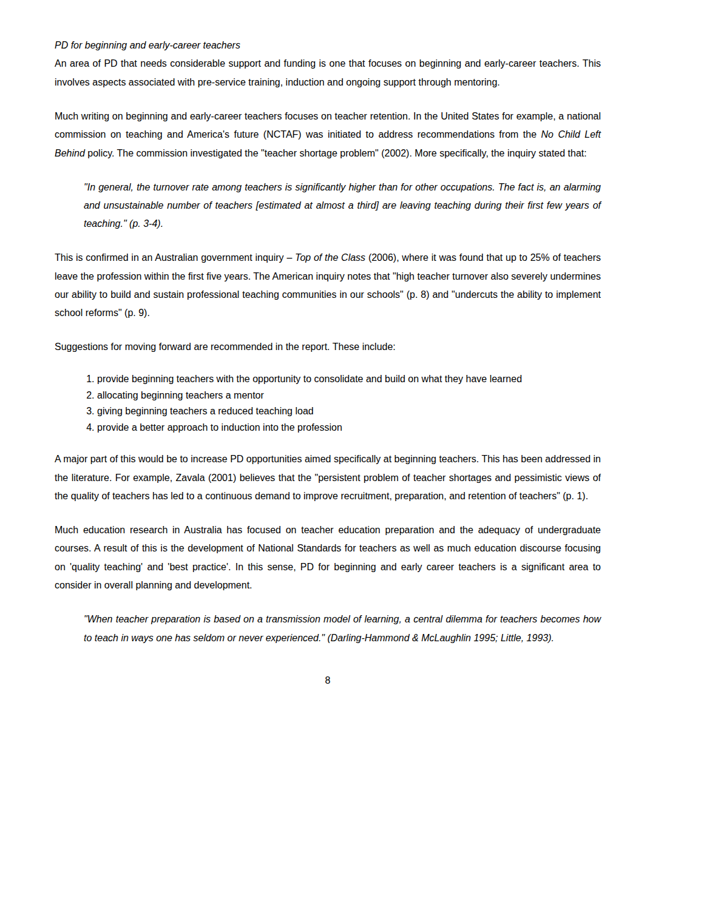PD for beginning and early-career teachers
An area of PD that needs considerable support and funding is one that focuses on beginning and early-career teachers. This involves aspects associated with pre-service training, induction and ongoing support through mentoring.
Much writing on beginning and early-career teachers focuses on teacher retention. In the United States for example, a national commission on teaching and America's future (NCTAF) was initiated to address recommendations from the No Child Left Behind policy. The commission investigated the "teacher shortage problem" (2002). More specifically, the inquiry stated that:
"In general, the turnover rate among teachers is significantly higher than for other occupations. The fact is, an alarming and unsustainable number of teachers [estimated at almost a third] are leaving teaching during their first few years of teaching." (p. 3-4).
This is confirmed in an Australian government inquiry – Top of the Class (2006), where it was found that up to 25% of teachers leave the profession within the first five years. The American inquiry notes that "high teacher turnover also severely undermines our ability to build and sustain professional teaching communities in our schools" (p. 8) and "undercuts the ability to implement school reforms" (p. 9).
Suggestions for moving forward are recommended in the report. These include:
provide beginning teachers with the opportunity to consolidate and build on what they have learned
allocating beginning teachers a mentor
giving beginning teachers a reduced teaching load
provide a better approach to induction into the profession
A major part of this would be to increase PD opportunities aimed specifically at beginning teachers. This has been addressed in the literature. For example, Zavala (2001) believes that the "persistent problem of teacher shortages and pessimistic views of the quality of teachers has led to a continuous demand to improve recruitment, preparation, and retention of teachers" (p. 1).
Much education research in Australia has focused on teacher education preparation and the adequacy of undergraduate courses. A result of this is the development of National Standards for teachers as well as much education discourse focusing on 'quality teaching' and 'best practice'. In this sense, PD for beginning and early career teachers is a significant area to consider in overall planning and development.
"When teacher preparation is based on a transmission model of learning, a central dilemma for teachers becomes how to teach in ways one has seldom or never experienced." (Darling-Hammond & McLaughlin 1995; Little, 1993).
8